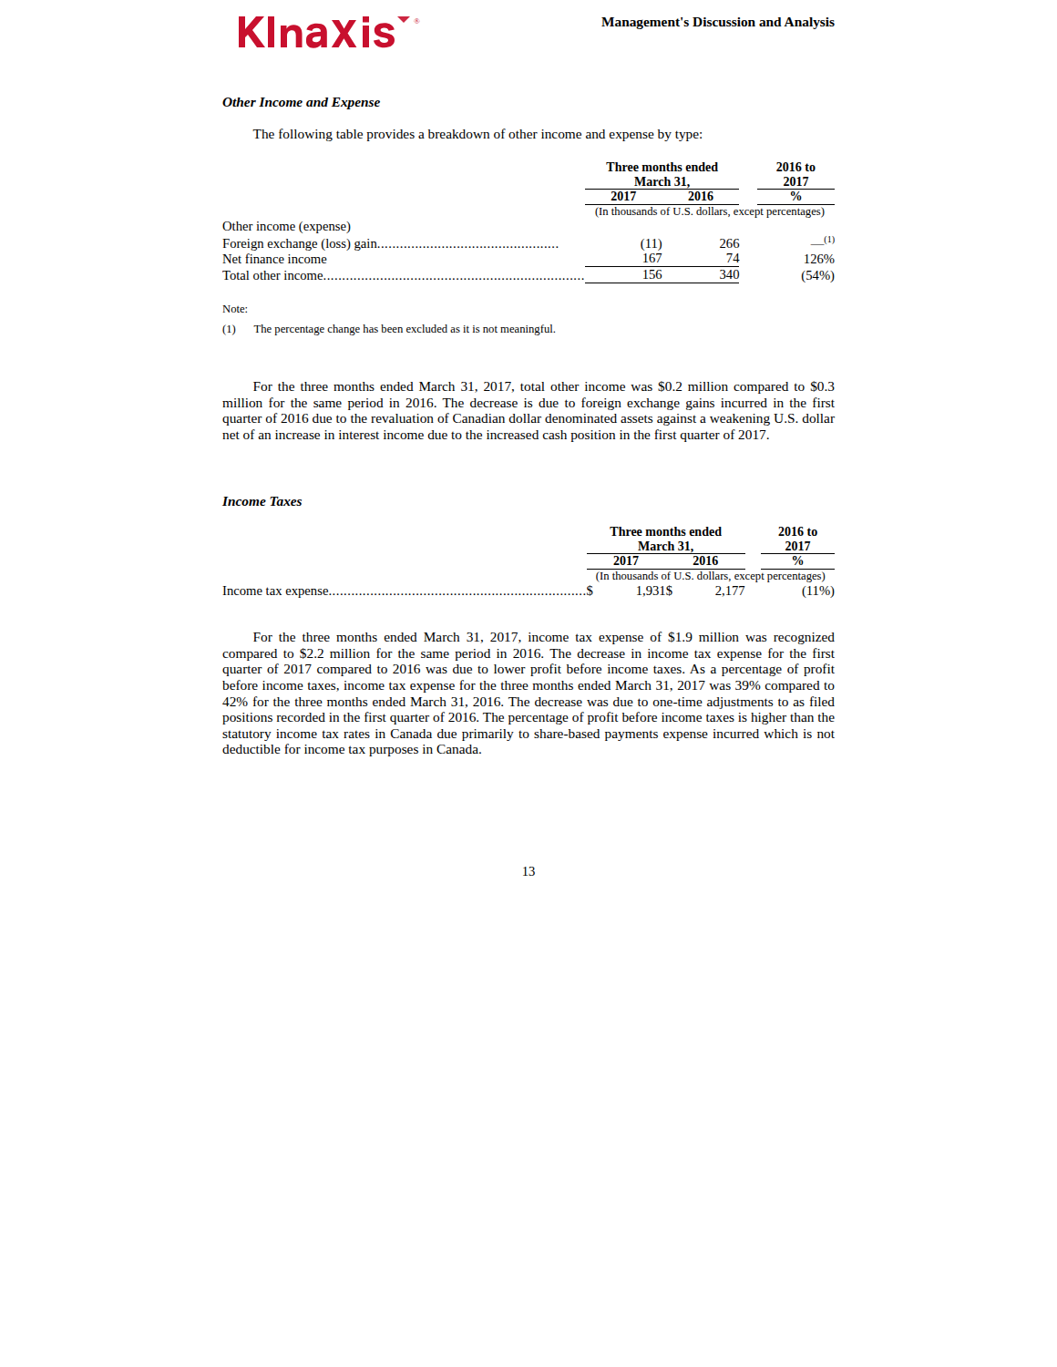®
Management's Discussion and Analysis
Other Income and Expense
The following table provides a breakdown of other income and expense by type:
| | Three months ended March 31, | | 2016 to 2017 |
| | 2017 | 2016 | | % |
| | (In thousands of U.S. dollars, except percentages) |
| Other income (expense) | | | | |
| Foreign exchange (loss) gain ................................................ | (11) | 266 | | — (1) |
| Net finance income | 167 | 74 | | 126% |
| Total other income ..................................................................... | 156 | 340 | | (54%) |
Note:
(1) The percentage change has been excluded as it is not meaningful.
For the three months ended March 31, 2017, total other income was $0.2 million compared to $0.3 million for the same period in 2016. The decrease is due to foreign exchange gains incurred in the first quarter of 2016 due to the revaluation of Canadian dollar denominated assets against a weakening U.S. dollar net of an increase in interest income due to the increased cash position in the first quarter of 2017.
Income Taxes
| | Three months ended March 31, | | 2016 to 2017 |
| | 2017 | 2016 | | % |
| | (In thousands of U.S. dollars, except percentages) |
| Income tax expense .................................................................... | $ | 1,931 | $ | 2,177 | | (11%) |
For the three months ended March 31, 2017, income tax expense of $1.9 million was recognized compared to $2.2 million for the same period in 2016. The decrease in income tax expense for the first quarter of 2017 compared to 2016 was due to lower profit before income taxes. As a percentage of profit before income taxes, income tax expense for the three months ended March 31, 2017 was 39% compared to 42% for the three months ended March 31, 2016. The decrease was due to one-time adjustments to as filed positions recorded in the first quarter of 2016. The percentage of profit before income taxes is higher than the statutory income tax rates in Canada due primarily to share-based payments expense incurred which is not deductible for income tax purposes in Canada.
13